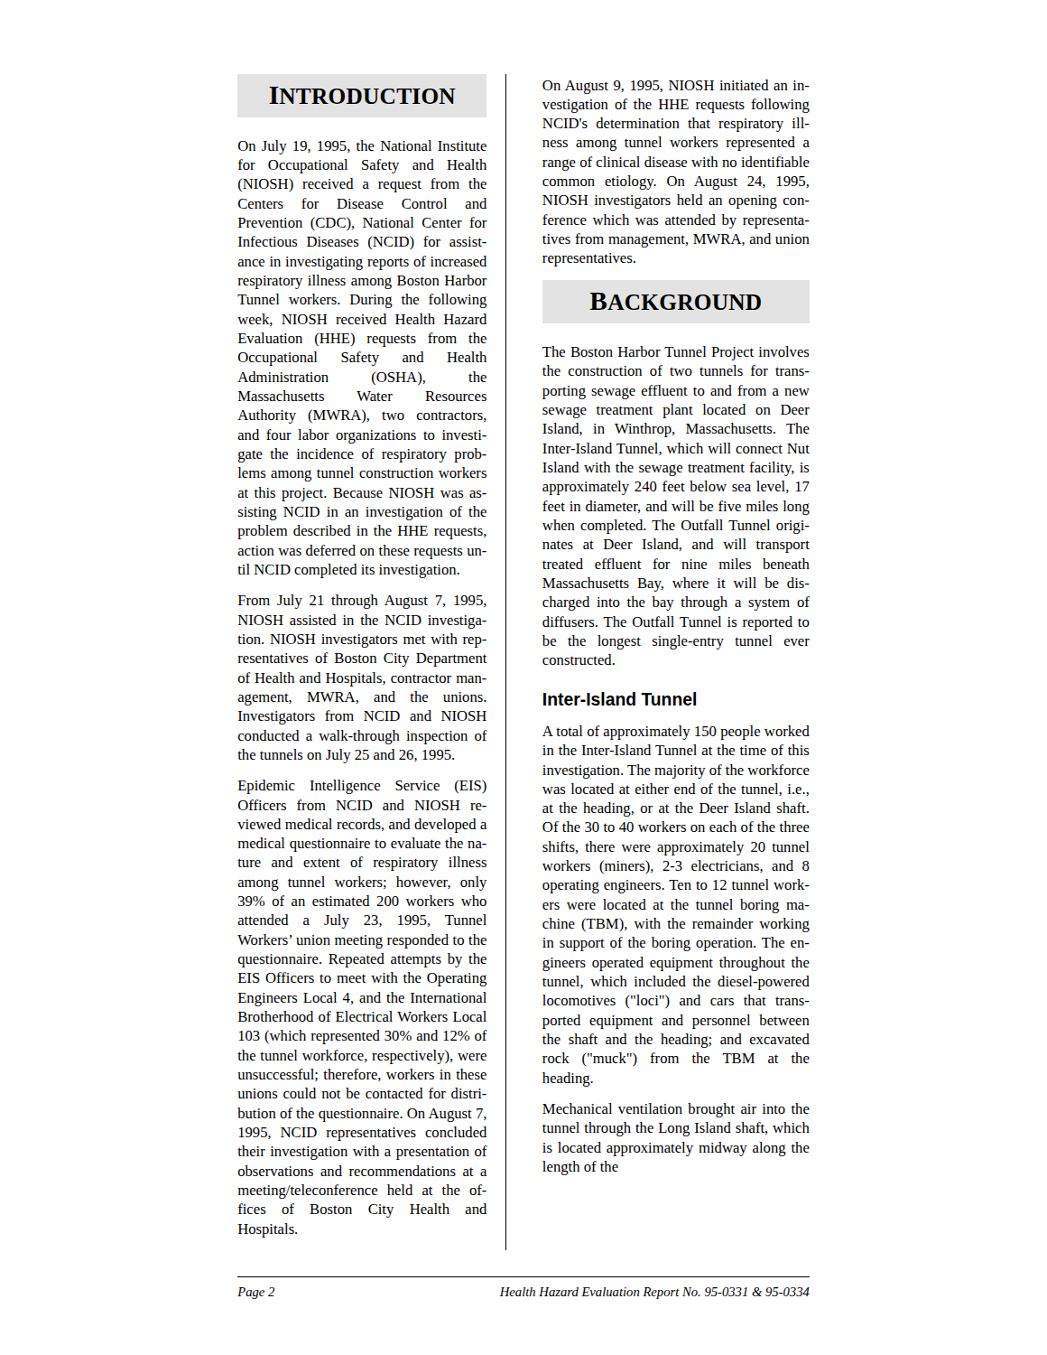Introduction
On July 19, 1995, the National Institute for Occupational Safety and Health (NIOSH) received a request from the Centers for Disease Control and Prevention (CDC), National Center for Infectious Diseases (NCID) for assistance in investigating reports of increased respiratory illness among Boston Harbor Tunnel workers. During the following week, NIOSH received Health Hazard Evaluation (HHE) requests from the Occupational Safety and Health Administration (OSHA), the Massachusetts Water Resources Authority (MWRA), two contractors, and four labor organizations to investigate the incidence of respiratory problems among tunnel construction workers at this project. Because NIOSH was assisting NCID in an investigation of the problem described in the HHE requests, action was deferred on these requests until NCID completed its investigation.
From July 21 through August 7, 1995, NIOSH assisted in the NCID investigation. NIOSH investigators met with representatives of Boston City Department of Health and Hospitals, contractor management, MWRA, and the unions. Investigators from NCID and NIOSH conducted a walk-through inspection of the tunnels on July 25 and 26, 1995.
Epidemic Intelligence Service (EIS) Officers from NCID and NIOSH reviewed medical records, and developed a medical questionnaire to evaluate the nature and extent of respiratory illness among tunnel workers; however, only 39% of an estimated 200 workers who attended a July 23, 1995, Tunnel Workers’ union meeting responded to the questionnaire. Repeated attempts by the EIS Officers to meet with the Operating Engineers Local 4, and the International Brotherhood of Electrical Workers Local 103 (which represented 30% and 12% of the tunnel workforce, respectively), were unsuccessful; therefore, workers in these unions could not be contacted for distribution of the questionnaire. On August 7, 1995, NCID representatives concluded their investigation with a presentation of observations and recommendations at a meeting/teleconference held at the offices of Boston City Health and Hospitals.
On August 9, 1995, NIOSH initiated an investigation of the HHE requests following NCID's determination that respiratory illness among tunnel workers represented a range of clinical disease with no identifiable common etiology. On August 24, 1995, NIOSH investigators held an opening conference which was attended by representatives from management, MWRA, and union representatives.
Background
The Boston Harbor Tunnel Project involves the construction of two tunnels for transporting sewage effluent to and from a new sewage treatment plant located on Deer Island, in Winthrop, Massachusetts. The Inter-Island Tunnel, which will connect Nut Island with the sewage treatment facility, is approximately 240 feet below sea level, 17 feet in diameter, and will be five miles long when completed. The Outfall Tunnel originates at Deer Island, and will transport treated effluent for nine miles beneath Massachusetts Bay, where it will be discharged into the bay through a system of diffusers. The Outfall Tunnel is reported to be the longest single-entry tunnel ever constructed.
Inter-Island Tunnel
A total of approximately 150 people worked in the Inter-Island Tunnel at the time of this investigation. The majority of the workforce was located at either end of the tunnel, i.e., at the heading, or at the Deer Island shaft. Of the 30 to 40 workers on each of the three shifts, there were approximately 20 tunnel workers (miners), 2-3 electricians, and 8 operating engineers. Ten to 12 tunnel workers were located at the tunnel boring machine (TBM), with the remainder working in support of the boring operation. The engineers operated equipment throughout the tunnel, which included the diesel-powered locomotives ("loci") and cars that transported equipment and personnel between the shaft and the heading; and excavated rock ("muck") from the TBM at the heading.
Mechanical ventilation brought air into the tunnel through the Long Island shaft, which is located approximately midway along the length of the
Page 2
Health Hazard Evaluation Report No. 95-0331 & 95-0334